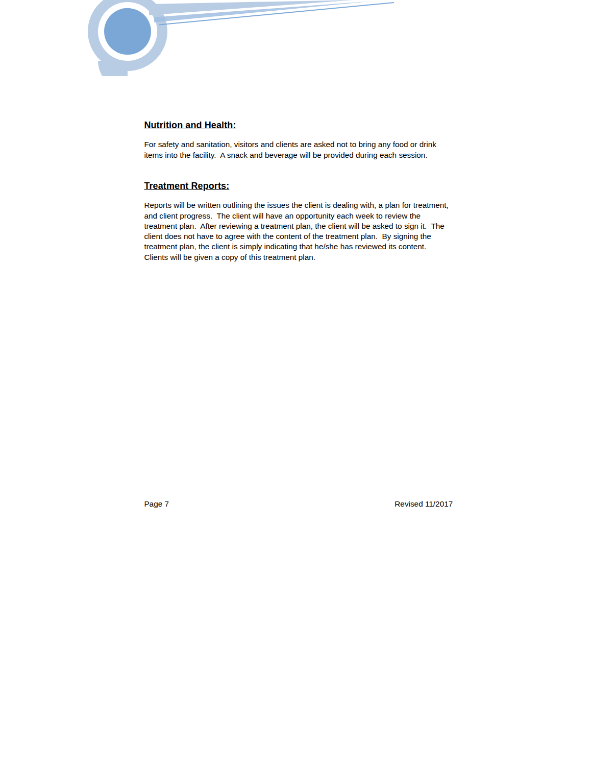Nutrition and Health:
For safety and sanitation, visitors and clients are asked not to bring any food or drink items into the facility. A snack and beverage will be provided during each session.
Treatment Reports:
Reports will be written outlining the issues the client is dealing with, a plan for treatment, and client progress. The client will have an opportunity each week to review the treatment plan. After reviewing a treatment plan, the client will be asked to sign it. The client does not have to agree with the content of the treatment plan. By signing the treatment plan, the client is simply indicating that he/she has reviewed its content. Clients will be given a copy of this treatment plan.
Page 7 Revised 11/2017